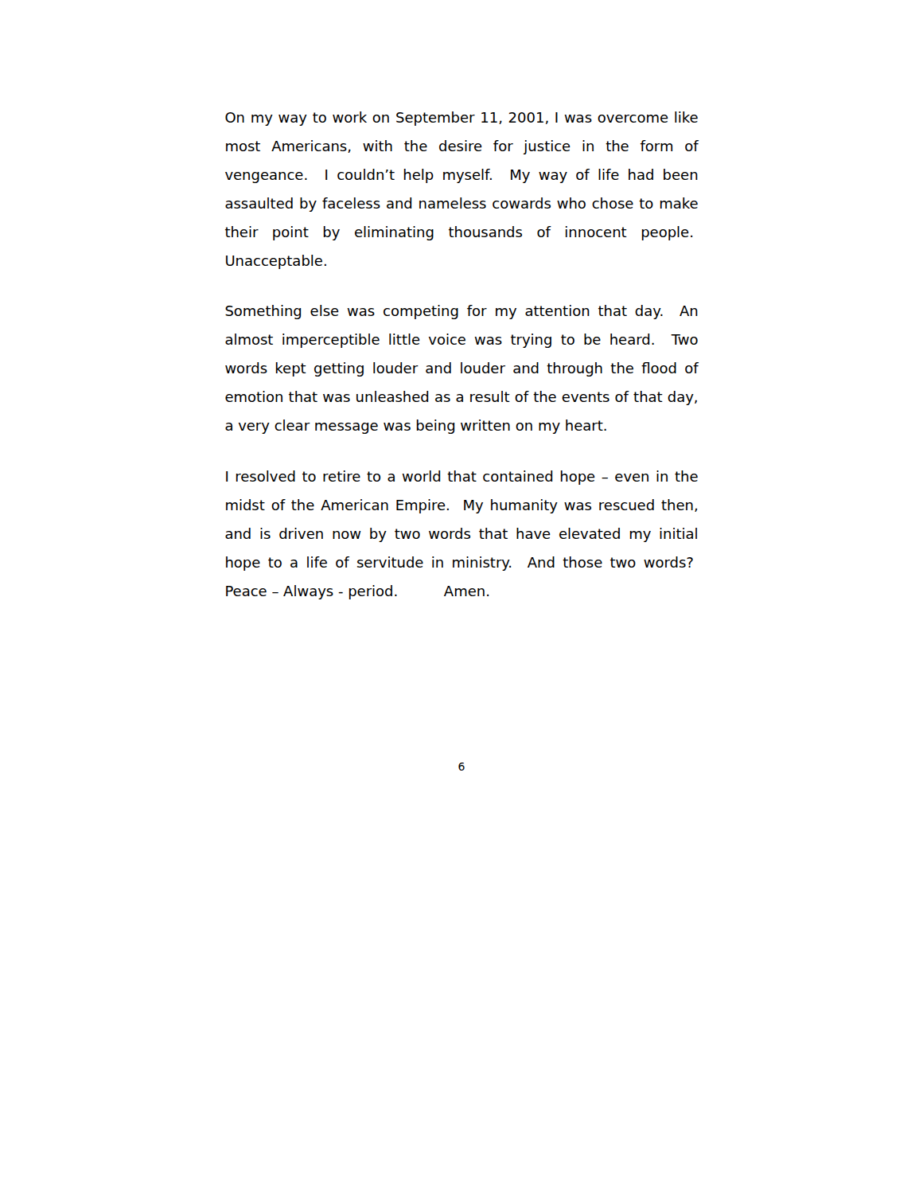On my way to work on September 11, 2001, I was overcome like most Americans, with the desire for justice in the form of vengeance. I couldn’t help myself. My way of life had been assaulted by faceless and nameless cowards who chose to make their point by eliminating thousands of innocent people. Unacceptable.
Something else was competing for my attention that day. An almost imperceptible little voice was trying to be heard. Two words kept getting louder and louder and through the flood of emotion that was unleashed as a result of the events of that day, a very clear message was being written on my heart.
I resolved to retire to a world that contained hope – even in the midst of the American Empire. My humanity was rescued then, and is driven now by two words that have elevated my initial hope to a life of servitude in ministry. And those two words? Peace – Always - period. Amen.
6